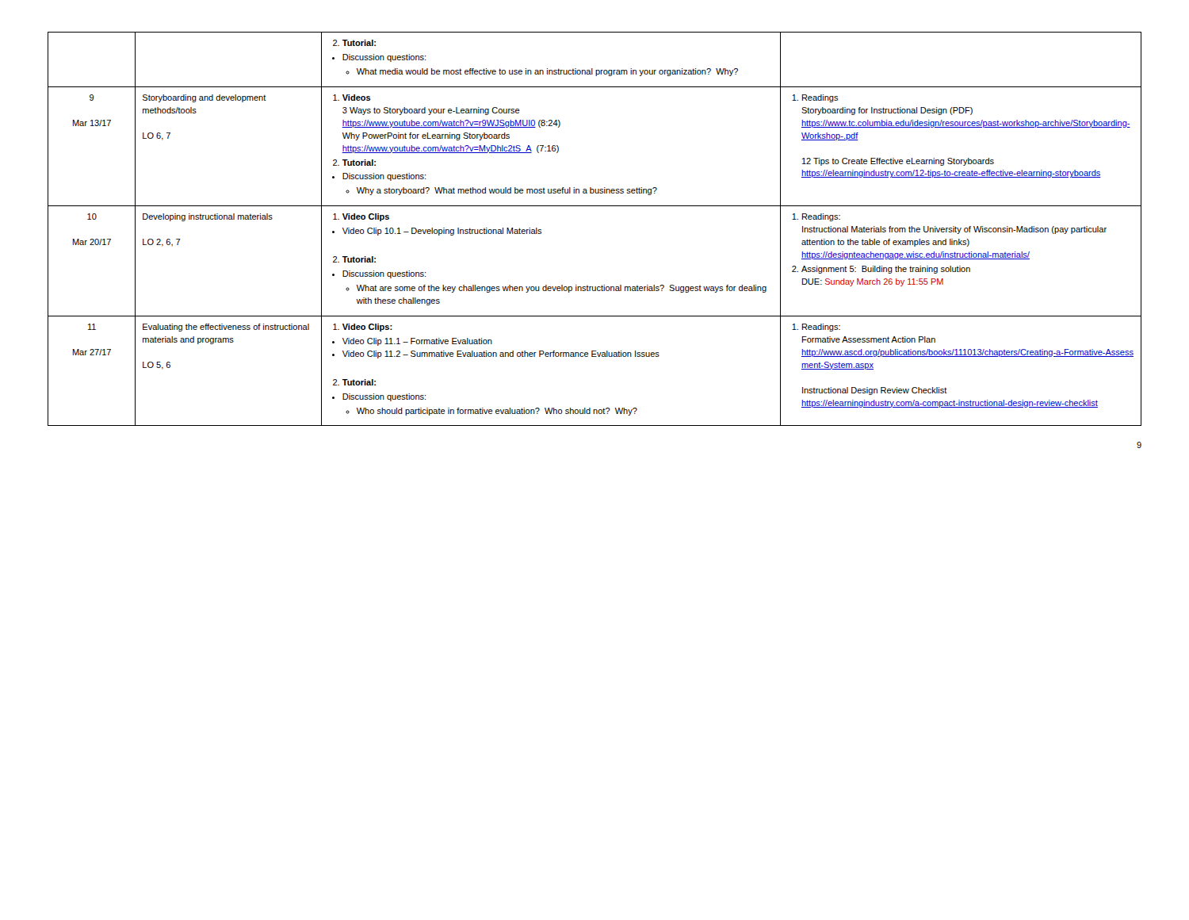| | | Tutorial: Discussion questions: What media would be most effective to use in an instructional program in your organization? Why? | |
| 9 Mar 13/17 | Storyboarding and development methods/tools LO 6, 7 | Videos 3 Ways to Storyboard your e-Learning Course https://www.youtube.com/watch?v=r9WJSgbMUI0 (8:24) Why PowerPoint for eLearning Storyboards https://www.youtube.com/watch?v=MyDhlc2tS_A (7:16) Tutorial: Discussion questions: Why a storyboard? What method would be most useful in a business setting? | Readings Storyboarding for Instructional Design (PDF) https://www.tc.columbia.edu/idesign/resources/past-workshop-archive/Storyboarding-Workshop-.pdf 12 Tips to Create Effective eLearning Storyboards https://elearningindustry.com/12-tips-to-create-effective-elearning-storyboards |
| 10 Mar 20/17 | Developing instructional materials LO 2, 6, 7 | Video Clips Video Clip 10.1 – Developing Instructional Materials Tutorial: Discussion questions: What are some of the key challenges when you develop instructional materials? Suggest ways for dealing with these challenges | Readings: Instructional Materials from the University of Wisconsin-Madison (pay particular attention to the table of examples and links) https://designteachengage.wisc.edu/instructional-materials/ Assignment 5: Building the training solution DUE: Sunday March 26 by 11:55 PM |
| 11 Mar 27/17 | Evaluating the effectiveness of instructional materials and programs LO 5, 6 | Video Clips: Video Clip 11.1 – Formative Evaluation Video Clip 11.2 – Summative Evaluation and other Performance Evaluation Issues Tutorial: Discussion questions: Who should participate in formative evaluation? Who should not? Why? | Readings: Formative Assessment Action Plan http://www.ascd.org/publications/books/111013/chapters/Creating-a-Formative-Assessment-System.aspx Instructional Design Review Checklist https://elearningindustry.com/a-compact-instructional-design-review-checklist |
9